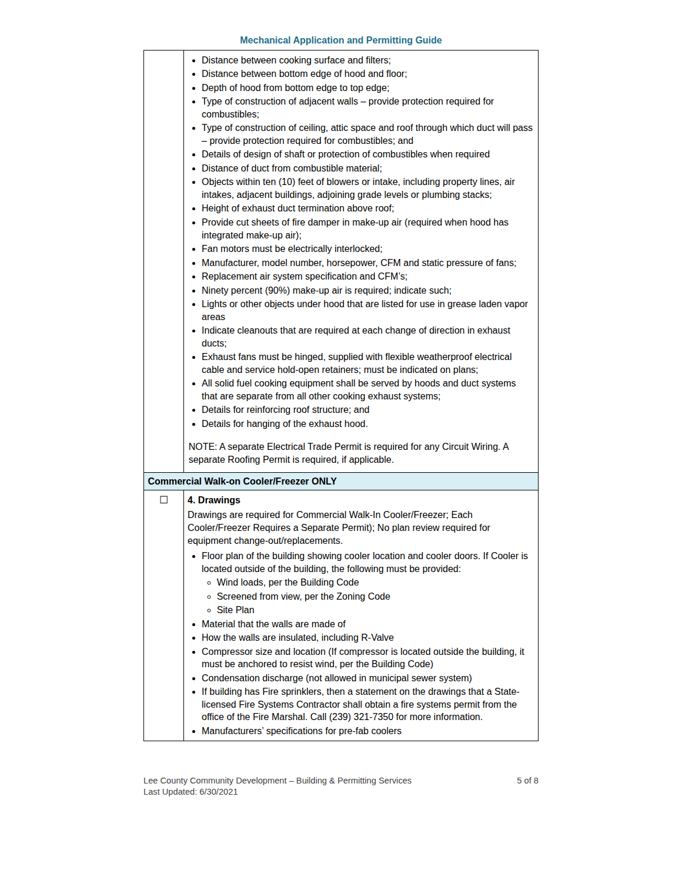Mechanical Application and Permitting Guide
| | Distance between cooking surface and filters; Distance between bottom edge of hood and floor; Depth of hood from bottom edge to top edge; Type of construction of adjacent walls – provide protection required for combustibles; Type of construction of ceiling, attic space and roof through which duct will pass – provide protection required for combustibles; and Details of design of shaft or protection of combustibles when required Distance of duct from combustible material; Objects within ten (10) feet of blowers or intake, including property lines, air intakes, adjacent buildings, adjoining grade levels or plumbing stacks; Height of exhaust duct termination above roof; Provide cut sheets of fire damper in make-up air (required when hood has integrated make-up air); Fan motors must be electrically interlocked; Manufacturer, model number, horsepower, CFM and static pressure of fans; Replacement air system specification and CFM’s; Ninety percent (90%) make-up air is required; indicate such; Lights or other objects under hood that are listed for use in grease laden vapor areas Indicate cleanouts that are required at each change of direction in exhaust ducts; Exhaust fans must be hinged, supplied with flexible weatherproof electrical cable and service hold-open retainers; must be indicated on plans; All solid fuel cooking equipment shall be served by hoods and duct systems that are separate from all other cooking exhaust systems; Details for reinforcing roof structure; and Details for hanging of the exhaust hood. NOTE: A separate Electrical Trade Permit is required for any Circuit Wiring. A separate Roofing Permit is required, if applicable. |
| Commercial Walk-on Cooler/Freezer ONLY |
| ☐ | 4. Drawings Drawings are required for Commercial Walk-In Cooler/Freezer; Each Cooler/Freezer Requires a Separate Permit); No plan review required for equipment change-out/replacements. Floor plan of the building showing cooler location and cooler doors. If Cooler is located outside of the building, the following must be provided: Wind loads, per the Building Code Screened from view, per the Zoning Code Site Plan Material that the walls are made of How the walls are insulated, including R-Valve Compressor size and location (If compressor is located outside the building, it must be anchored to resist wind, per the Building Code) Condensation discharge (not allowed in municipal sewer system) If building has Fire sprinklers, then a statement on the drawings that a State-licensed Fire Systems Contractor shall obtain a fire systems permit from the office of the Fire Marshal. Call (239) 321-7350 for more information. Manufacturers’ specifications for pre-fab coolers |
Lee County Community Development – Building & Permitting Services
Last Updated: 6/30/2021
5 of 8